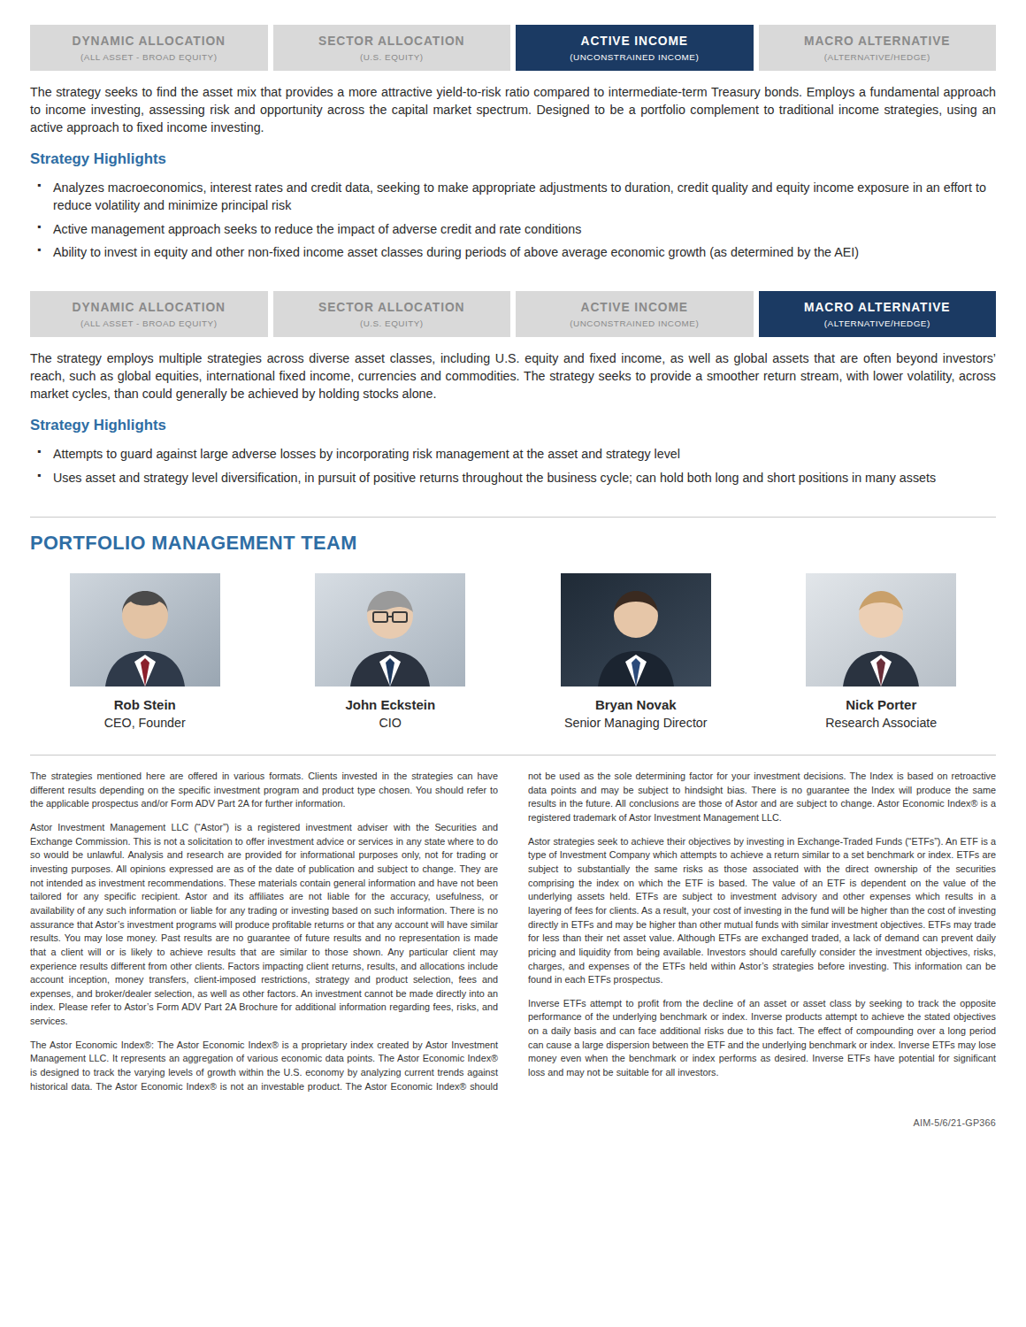Dynamic Allocation(All Asset - Broad Equity)
Sector Allocation(U.S. Equity)
Active Income(Unconstrained Income)
Macro Alternative(Alternative/Hedge)
The strategy seeks to find the asset mix that provides a more attractive yield-to-risk ratio compared to intermediate-term Treasury bonds. Employs a fundamental approach to income investing, assessing risk and opportunity across the capital market spectrum. Designed to be a portfolio complement to traditional income strategies, using an active approach to fixed income investing.
Strategy Highlights
Analyzes macroeconomics, interest rates and credit data, seeking to make appropriate adjustments to duration, credit quality and equity income exposure in an effort to reduce volatility and minimize principal risk
Active management approach seeks to reduce the impact of adverse credit and rate conditions
Ability to invest in equity and other non-fixed income asset classes during periods of above average economic growth (as determined by the AEI)
Dynamic Allocation(All Asset - Broad Equity)
Sector Allocation(U.S. Equity)
Active Income(Unconstrained Income)
Macro Alternative(Alternative/Hedge)
The strategy employs multiple strategies across diverse asset classes, including U.S. equity and fixed income, as well as global assets that are often beyond investors’ reach, such as global equities, international fixed income, currencies and commodities. The strategy seeks to provide a smoother return stream, with lower volatility, across market cycles, than could generally be achieved by holding stocks alone.
Strategy Highlights
Attempts to guard against large adverse losses by incorporating risk management at the asset and strategy level
Uses asset and strategy level diversification, in pursuit of positive returns throughout the business cycle; can hold both long and short positions in many assets
PORTFOLIO MANAGEMENT TEAM
Rob Stein
CEO, Founder
John Eckstein
CIO
Bryan Novak
Senior Managing Director
Nick Porter
Research Associate
The strategies mentioned here are offered in various formats. Clients invested in the strategies can have different results depending on the specific investment program and product type chosen. You should refer to the applicable prospectus and/or Form ADV Part 2A for further information.
Astor Investment Management LLC (“Astor”) is a registered investment adviser with the Securities and Exchange Commission. This is not a solicitation to offer investment advice or services in any state where to do so would be unlawful. Analysis and research are provided for informational purposes only, not for trading or investing purposes. All opinions expressed are as of the date of publication and subject to change. They are not intended as investment recommendations. These materials contain general information and have not been tailored for any specific recipient. Astor and its affiliates are not liable for the accuracy, usefulness, or availability of any such information or liable for any trading or investing based on such information. There is no assurance that Astor’s investment programs will produce profitable returns or that any account will have similar results. You may lose money. Past results are no guarantee of future results and no representation is made that a client will or is likely to achieve results that are similar to those shown. Any particular client may experience results different from other clients. Factors impacting client returns, results, and allocations include account inception, money transfers, client-imposed restrictions, strategy and product selection, fees and expenses, and broker/dealer selection, as well as other factors. An investment cannot be made directly into an index. Please refer to Astor’s Form ADV Part 2A Brochure for additional information regarding fees, risks, and services.
The Astor Economic Index®: The Astor Economic Index® is a proprietary index created by Astor Investment Management LLC. It represents an aggregation of various economic data points. The Astor Economic Index® is designed to track the varying levels of growth within the U.S. economy by analyzing current trends against historical data. The Astor Economic Index® is not an investable product. The Astor Economic Index® should not be used as the sole determining factor for your investment decisions. The Index is based on retroactive data points and may be subject to hindsight bias. There is no guarantee the Index will produce the same results in the future. All conclusions are those of Astor and are subject to change. Astor Economic Index® is a registered trademark of Astor Investment Management LLC.
Astor strategies seek to achieve their objectives by investing in Exchange-Traded Funds (“ETFs”). An ETF is a type of Investment Company which attempts to achieve a return similar to a set benchmark or index. ETFs are subject to substantially the same risks as those associated with the direct ownership of the securities comprising the index on which the ETF is based. The value of an ETF is dependent on the value of the underlying assets held. ETFs are subject to investment advisory and other expenses which results in a layering of fees for clients. As a result, your cost of investing in the fund will be higher than the cost of investing directly in ETFs and may be higher than other mutual funds with similar investment objectives. ETFs may trade for less than their net asset value. Although ETFs are exchanged traded, a lack of demand can prevent daily pricing and liquidity from being available. Investors should carefully consider the investment objectives, risks, charges, and expenses of the ETFs held within Astor’s strategies before investing. This information can be found in each ETFs prospectus.
Inverse ETFs attempt to profit from the decline of an asset or asset class by seeking to track the opposite performance of the underlying benchmark or index. Inverse products attempt to achieve the stated objectives on a daily basis and can face additional risks due to this fact. The effect of compounding over a long period can cause a large dispersion between the ETF and the underlying benchmark or index. Inverse ETFs may lose money even when the benchmark or index performs as desired. Inverse ETFs have potential for significant loss and may not be suitable for all investors.
AIM-5/6/21-GP366